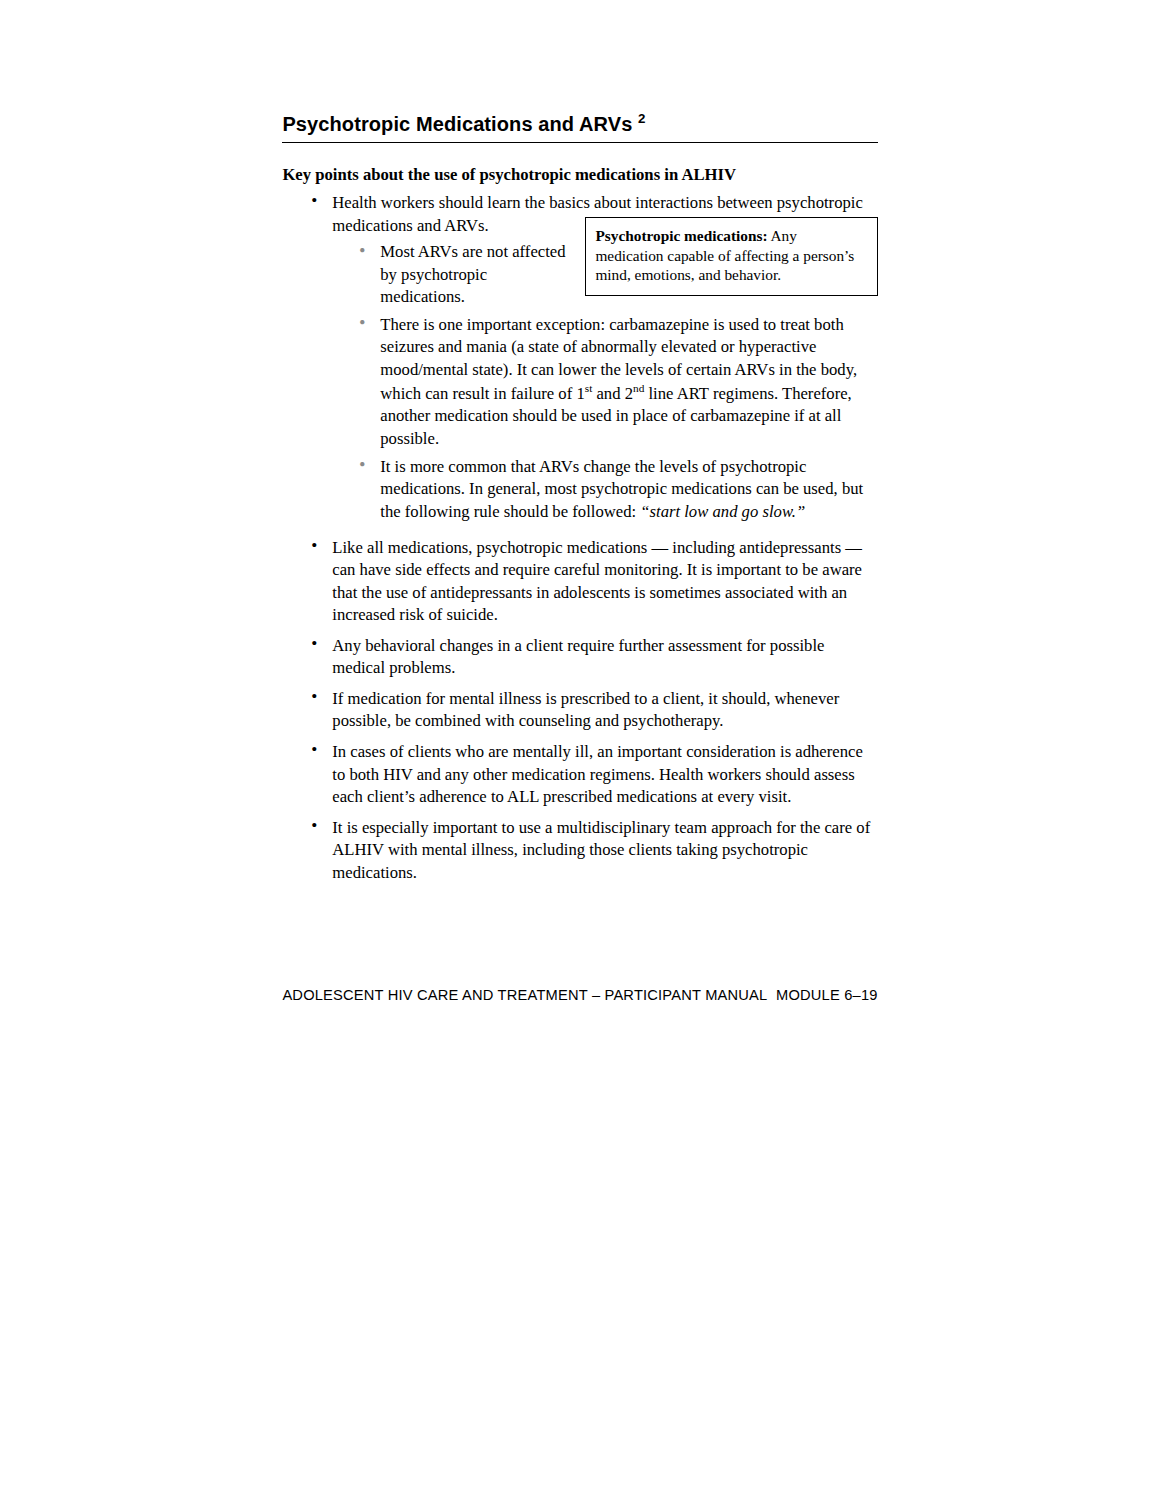Psychotropic Medications and ARVs 2
Key points about the use of psychotropic medications in ALHIV
Health workers should learn the basics about interactions between psychotropic medications and ARVs.
Psychotropic medications: Any medication capable of affecting a person’s mind, emotions, and behavior.
Most ARVs are not affected by psychotropic medications.
There is one important exception: carbamazepine is used to treat both seizures and mania (a state of abnormally elevated or hyperactive mood/mental state). It can lower the levels of certain ARVs in the body, which can result in failure of 1st and 2nd line ART regimens. Therefore, another medication should be used in place of carbamazepine if at all possible.
It is more common that ARVs change the levels of psychotropic medications. In general, most psychotropic medications can be used, but the following rule should be followed: “start low and go slow.”
Like all medications, psychotropic medications — including antidepressants — can have side effects and require careful monitoring. It is important to be aware that the use of antidepressants in adolescents is sometimes associated with an increased risk of suicide.
Any behavioral changes in a client require further assessment for possible medical problems.
If medication for mental illness is prescribed to a client, it should, whenever possible, be combined with counseling and psychotherapy.
In cases of clients who are mentally ill, an important consideration is adherence to both HIV and any other medication regimens. Health workers should assess each client’s adherence to ALL prescribed medications at every visit.
It is especially important to use a multidisciplinary team approach for the care of ALHIV with mental illness, including those clients taking psychotropic medications.
Adolescent HIV Care and Treatment – Participant Manual Module 6–19